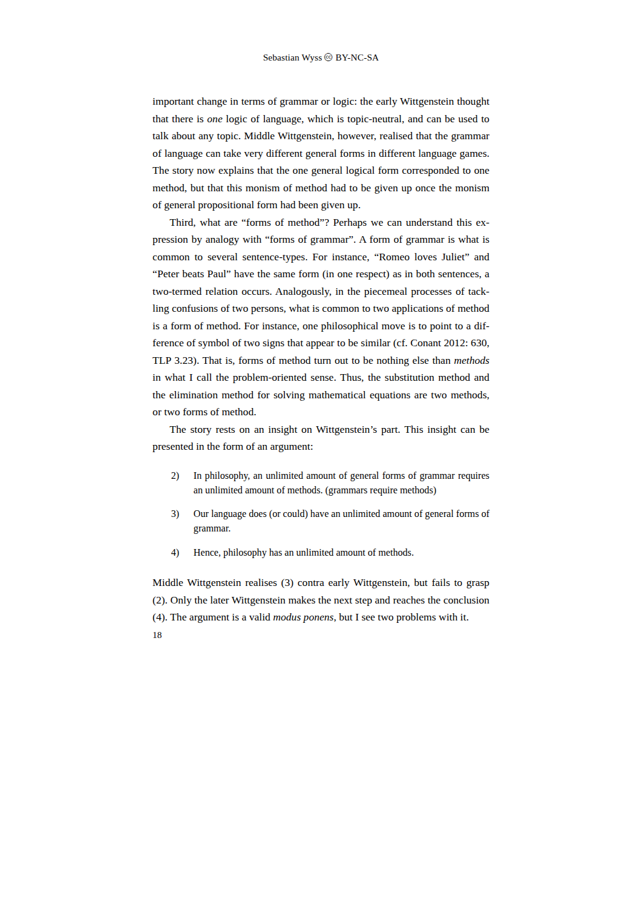Sebastian Wyss 🅭 BY-NC-SA
important change in terms of grammar or logic: the early Wittgenstein thought that there is one logic of language, which is topic-neutral, and can be used to talk about any topic. Middle Wittgenstein, however, realised that the grammar of language can take very different general forms in different language games. The story now explains that the one general logical form corresponded to one method, but that this monism of method had to be given up once the monism of general propositional form had been given up.
Third, what are “forms of method”? Perhaps we can understand this expression by analogy with “forms of grammar”. A form of grammar is what is common to several sentence-types. For instance, “Romeo loves Juliet” and “Peter beats Paul” have the same form (in one respect) as in both sentences, a two-termed relation occurs. Analogously, in the piecemeal processes of tackling confusions of two persons, what is common to two applications of method is a form of method. For instance, one philosophical move is to point to a difference of symbol of two signs that appear to be similar (cf. Conant 2012: 630, TLP 3.23). That is, forms of method turn out to be nothing else than methods in what I call the problem-oriented sense. Thus, the substitution method and the elimination method for solving mathematical equations are two methods, or two forms of method.
The story rests on an insight on Wittgenstein’s part. This insight can be presented in the form of an argument:
2) In philosophy, an unlimited amount of general forms of grammar requires an unlimited amount of methods. (grammars require methods)
3) Our language does (or could) have an unlimited amount of general forms of grammar.
4) Hence, philosophy has an unlimited amount of methods.
Middle Wittgenstein realises (3) contra early Wittgenstein, but fails to grasp (2). Only the later Wittgenstein makes the next step and reaches the conclusion (4). The argument is a valid modus ponens, but I see two problems with it.
18